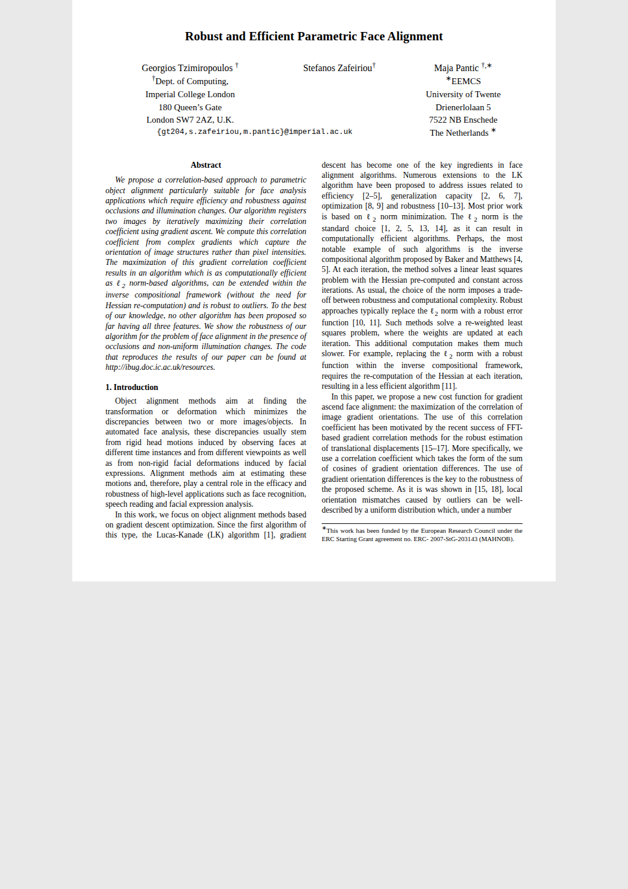Robust and Efficient Parametric Face Alignment
| Georgios Tzimiropoulos † | Stefanos Zafeiriou † | Maja Pantic †,∗ |
| † Dept. of Computing, | | ∗ EEMCS |
| Imperial College London | | University of Twente |
| 180 Queen’s Gate | | Drienerlolaan 5 |
| London SW7 2AZ, U.K. | | 7522 NB Enschede |
| {gt204,s.zafeiriou,m.pantic}@imperial.ac.uk | The Netherlands ∗ |
Abstract
We propose a correlation-based approach to parametric object alignment particularly suitable for face analysis applications which require efficiency and robustness against occlusions and illumination changes. Our algorithm registers two images by iteratively maximizing their correlation coefficient using gradient ascent. We compute this correlation coefficient from complex gradients which capture the orientation of image structures rather than pixel intensities. The maximization of this gradient correlation coefficient results in an algorithm which is as computationally efficient as ℓ2 norm-based algorithms, can be extended within the inverse compositional framework (without the need for Hessian re-computation) and is robust to outliers. To the best of our knowledge, no other algorithm has been proposed so far having all three features. We show the robustness of our algorithm for the problem of face alignment in the presence of occlusions and non-uniform illumination changes. The code that reproduces the results of our paper can be found at http://ibug.doc.ic.ac.uk/resources.
1. Introduction
Object alignment methods aim at finding the transformation or deformation which minimizes the discrepancies between two or more images/objects. In automated face analysis, these discrepancies usually stem from rigid head motions induced by observing faces at different time instances and from different viewpoints as well as from non-rigid facial deformations induced by facial expressions. Alignment methods aim at estimating these motions and, therefore, play a central role in the efficacy and robustness of high-level applications such as face recognition, speech reading and facial expression analysis.
In this work, we focus on object alignment methods based on gradient descent optimization. Since the first algorithm of this type, the Lucas-Kanade (LK) algorithm [1], gradient descent has become one of the key ingredients in face alignment algorithms. Numerous extensions to the LK algorithm have been proposed to address issues related to efficiency [2–5], generalization capacity [2, 6, 7], optimization [8, 9] and robustness [10–13]. Most prior work is based on ℓ2 norm minimization. The ℓ2 norm is the standard choice [1, 2, 5, 13, 14], as it can result in computationally efficient algorithms. Perhaps, the most notable example of such algorithms is the inverse compositional algorithm proposed by Baker and Matthews [4, 5]. At each iteration, the method solves a linear least squares problem with the Hessian pre-computed and constant across iterations. As usual, the choice of the norm imposes a trade-off between robustness and computational complexity. Robust approaches typically replace the ℓ2 norm with a robust error function [10, 11]. Such methods solve a re-weighted least squares problem, where the weights are updated at each iteration. This additional computation makes them much slower. For example, replacing the ℓ2 norm with a robust function within the inverse compositional framework, requires the re-computation of the Hessian at each iteration, resulting in a less efficient algorithm [11].
In this paper, we propose a new cost function for gradient ascend face alignment: the maximization of the correlation of image gradient orientations. The use of this correlation coefficient has been motivated by the recent success of FFT-based gradient correlation methods for the robust estimation of translational displacements [15–17]. More specifically, we use a correlation coefficient which takes the form of the sum of cosines of gradient orientation differences. The use of gradient orientation differences is the key to the robustness of the proposed scheme. As it is was shown in [15, 18], local orientation mismatches caused by outliers can be well-described by a uniform distribution which, under a number
∗This work has been funded by the European Research Council under the ERC Starting Grant agreement no. ERC- 2007-StG-203143 (MAHNOB).